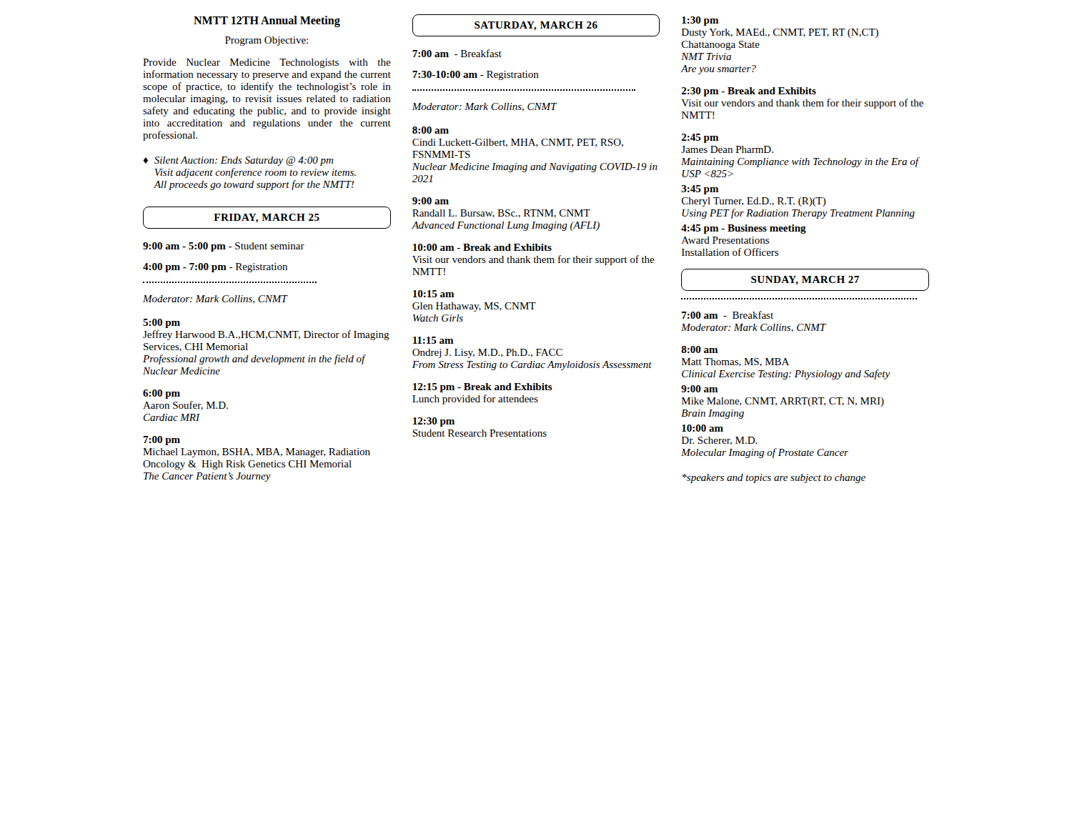NMTT 12TH Annual Meeting
Program Objective:
Provide Nuclear Medicine Technologists with the information necessary to preserve and expand the current scope of practice, to identify the technologist’s role in molecular imaging, to revisit issues related to radiation safety and educating the public, and to provide insight into accreditation and regulations under the current professional.
♦ Silent Auction: Ends Saturday @ 4:00 pm
Visit adjacent conference room to review items.
All proceeds go toward support for the NMTT!
FRIDAY, MARCH 25
9:00 am - 5:00 pm - Student seminar
4:00 pm - 7:00 pm - Registration
Moderator: Mark Collins, CNMT
5:00 pm
Jeffrey Harwood B.A.,HCM,CNMT, Director of Imaging Services, CHI Memorial
Professional growth and development in the field of Nuclear Medicine
6:00 pm
Aaron Soufer, M.D.
Cardiac MRI
7:00 pm
Michael Laymon, BSHA, MBA, Manager, Radiation Oncology & High Risk Genetics CHI Memorial
The Cancer Patient’s Journey
SATURDAY, MARCH 26
7:00 am - Breakfast
7:30-10:00 am - Registration
Moderator: Mark Collins, CNMT
8:00 am
Cindi Luckett-Gilbert, MHA, CNMT, PET, RSO, FSNMMI-TS
Nuclear Medicine Imaging and Navigating COVID-19 in 2021
9:00 am
Randall L. Bursaw, BSc., RTNM, CNMT
Advanced Functional Lung Imaging (AFLI)
10:00 am - Break and Exhibits
Visit our vendors and thank them for their support of the NMTT!
10:15 am
Glen Hathaway, MS, CNMT
Watch Girls
11:15 am
Ondrej J. Lisy, M.D., Ph.D., FACC
From Stress Testing to Cardiac Amyloidosis Assessment
12:15 pm - Break and Exhibits
Lunch provided for attendees
12:30 pm
Student Research Presentations
1:30 pm
Dusty York, MAEd., CNMT, PET, RT (N,CT)
Chattanooga State
NMT Trivia
Are you smarter?
2:30 pm - Break and Exhibits
Visit our vendors and thank them for their support of the NMTT!
2:45 pm
James Dean PharmD.
Maintaining Compliance with Technology in the Era of USP <825>
3:45 pm
Cheryl Turner, Ed.D., R.T. (R)(T)
Using PET for Radiation Therapy Treatment Planning
4:45 pm - Business meeting
Award Presentations
Installation of Officers
SUNDAY, MARCH 27
7:00 am - Breakfast
Moderator: Mark Collins, CNMT
8:00 am
Matt Thomas, MS, MBA
Clinical Exercise Testing: Physiology and Safety
9:00 am
Mike Malone, CNMT, ARRT(RT, CT, N, MRI)
Brain Imaging
10:00 am
Dr. Scherer, M.D.
Molecular Imaging of Prostate Cancer
*speakers and topics are subject to change